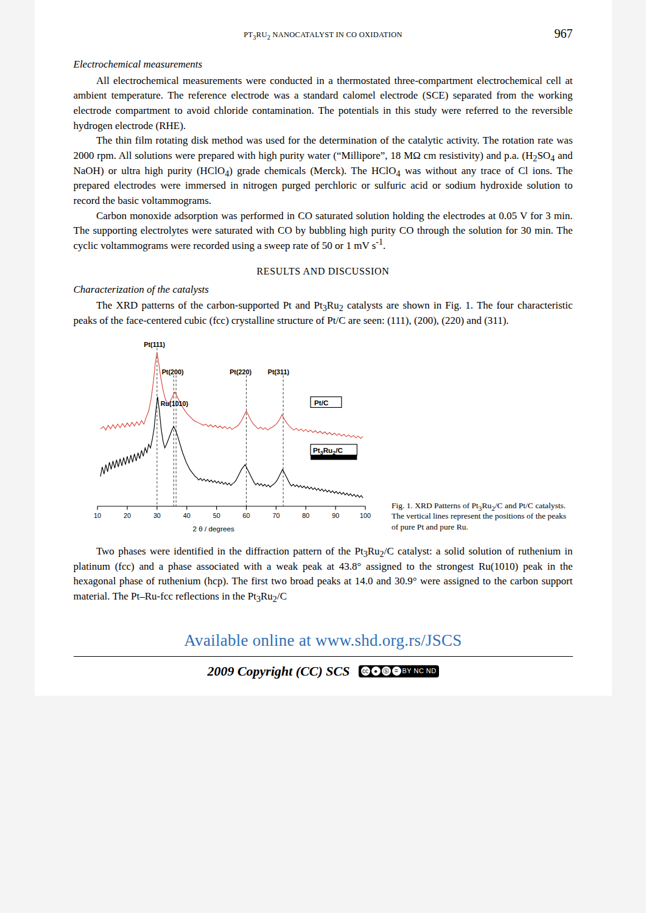Pt3Ru2 NANOCATALYST IN CO OXIDATION 967
Electrochemical measurements
All electrochemical measurements were conducted in a thermostated three-compartment electrochemical cell at ambient temperature. The reference electrode was a standard calomel electrode (SCE) separated from the working electrode compartment to avoid chloride contamination. The potentials in this study were referred to the reversible hydrogen electrode (RHE).
The thin film rotating disk method was used for the determination of the catalytic activity. The rotation rate was 2000 rpm. All solutions were prepared with high purity water (“Millipore”, 18 MΩ cm resistivity) and p.a. (H2SO4 and NaOH) or ultra high purity (HClO4) grade chemicals (Merck). The HClO4 was without any trace of Cl ions. The prepared electrodes were immersed in nitrogen purged perchloric or sulfuric acid or sodium hydroxide solution to record the basic voltammograms.
Carbon monoxide adsorption was performed in CO saturated solution holding the electrodes at 0.05 V for 3 min. The supporting electrolytes were saturated with CO by bubbling high purity CO through the solution for 30 min. The cyclic voltammograms were recorded using a sweep rate of 50 or 1 mV s-1.
RESULTS AND DISCUSSION
Characterization of the catalysts
The XRD patterns of the carbon-supported Pt and Pt3Ru2 catalysts are shown in Fig. 1. The four characteristic peaks of the face-centered cubic (fcc) crystalline structure of Pt/C are seen: (111), (200), (220) and (311).
Pt(111) Pt(200) Pt(220) Pt(311) Ru(1010) Pt/C Pt3Ru2/C 10 20 30 40 50 60 70 80 90 100 2 θ / degrees
Fig. 1. XRD Patterns of Pt3Ru2/C and Pt/C catalysts. The vertical lines represent the positions of the peaks of pure Pt and pure Ru.
Two phases were identified in the diffraction pattern of the Pt3Ru2/C catalyst: a solid solution of ruthenium in platinum (fcc) and a phase associated with a weak peak at 43.8° assigned to the strongest Ru(1010) peak in the hexagonal phase of ruthenium (hcp). The first two broad peaks at 14.0 and 30.9° were assigned to the carbon support material. The Pt–Ru-fcc reflections in the Pt3Ru2/C
Available online at www.shd.org.rs/JSCS
2009 Copyright (CC) SCS cc ● Ⓢ = BY NC ND